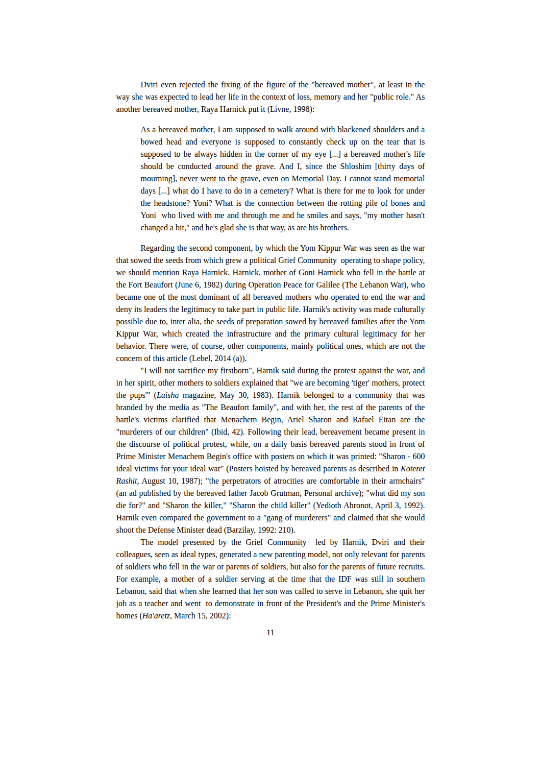Dviri even rejected the fixing of the figure of the "bereaved mother", at least in the way she was expected to lead her life in the context of loss, memory and her "public role." As another bereaved mother, Raya Harnick put it (Livne, 1998):
As a bereaved mother, I am supposed to walk around with blackened shoulders and a bowed head and everyone is supposed to constantly check up on the tear that is supposed to be always hidden in the corner of my eye [...] a bereaved mother's life should be conducted around the grave. And I, since the Shloshim [thirty days of mourning], never went to the grave, even on Memorial Day. I cannot stand memorial days [...] what do I have to do in a cemetery? What is there for me to look for under the headstone? Yoni? What is the connection between the rotting pile of bones and Yoni who lived with me and through me and he smiles and says, "my mother hasn't changed a bit," and he's glad she is that way, as are his brothers.
Regarding the second component, by which the Yom Kippur War was seen as the war that sowed the seeds from which grew a political Grief Community operating to shape policy, we should mention Raya Harnick. Harnick, mother of Goni Harnick who fell in the battle at the Fort Beaufort (June 6, 1982) during Operation Peace for Galilee (The Lebanon War), who became one of the most dominant of all bereaved mothers who operated to end the war and deny its leaders the legitimacy to take part in public life. Harnik's activity was made culturally possible due to, inter alia, the seeds of preparation sowed by bereaved families after the Yom Kippur War, which created the infrastructure and the primary cultural legitimacy for her behavior. There were, of course, other components, mainly political ones, which are not the concern of this article (Lebel, 2014 (a)).
"I will not sacrifice my firstborn", Harnik said during the protest against the war, and in her spirit, other mothers to soldiers explained that "we are becoming 'tiger' mothers, protect the pups'" (Laisha magazine, May 30, 1983). Harnik belonged to a community that was branded by the media as "The Beaufort family", and with her, the rest of the parents of the battle's victims clarified that Menachem Begin, Ariel Sharon and Rafael Eitan are the "murderers of our children" (Ibid, 42). Following their lead, bereavement became present in the discourse of political protest, while, on a daily basis bereaved parents stood in front of Prime Minister Menachem Begin's office with posters on which it was printed: "Sharon - 600 ideal victims for your ideal war" (Posters hoisted by bereaved parents as described in Koteret Rashit, August 10, 1987); "the perpetrators of atrocities are comfortable in their armchairs" (an ad published by the bereaved father Jacob Grutman, Personal archive); "what did my son die for?" and "Sharon the killer," "Sharon the child killer" (Yedioth Ahronot, April 3, 1992). Harnik even compared the government to a "gang of murderers" and claimed that she would shoot the Defense Minister dead (Barzilay, 1992: 210).
The model presented by the Grief Community led by Harnik, Dviri and their colleagues, seen as ideal types, generated a new parenting model, not only relevant for parents of soldiers who fell in the war or parents of soldiers, but also for the parents of future recruits. For example, a mother of a soldier serving at the time that the IDF was still in southern Lebanon, said that when she learned that her son was called to serve in Lebanon, she quit her job as a teacher and went to demonstrate in front of the President's and the Prime Minister's homes (Ha'aretz, March 15, 2002):
11